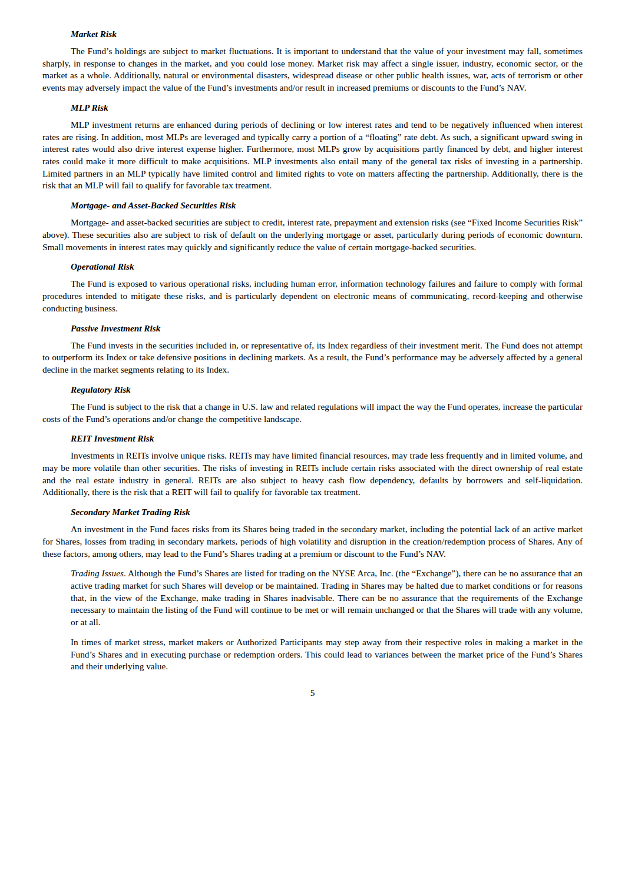Market Risk
The Fund’s holdings are subject to market fluctuations. It is important to understand that the value of your investment may fall, sometimes sharply, in response to changes in the market, and you could lose money. Market risk may affect a single issuer, industry, economic sector, or the market as a whole. Additionally, natural or environmental disasters, widespread disease or other public health issues, war, acts of terrorism or other events may adversely impact the value of the Fund’s investments and/or result in increased premiums or discounts to the Fund’s NAV.
MLP Risk
MLP investment returns are enhanced during periods of declining or low interest rates and tend to be negatively influenced when interest rates are rising. In addition, most MLPs are leveraged and typically carry a portion of a “floating” rate debt. As such, a significant upward swing in interest rates would also drive interest expense higher. Furthermore, most MLPs grow by acquisitions partly financed by debt, and higher interest rates could make it more difficult to make acquisitions. MLP investments also entail many of the general tax risks of investing in a partnership. Limited partners in an MLP typically have limited control and limited rights to vote on matters affecting the partnership. Additionally, there is the risk that an MLP will fail to qualify for favorable tax treatment.
Mortgage- and Asset-Backed Securities Risk
Mortgage- and asset-backed securities are subject to credit, interest rate, prepayment and extension risks (see “Fixed Income Securities Risk” above). These securities also are subject to risk of default on the underlying mortgage or asset, particularly during periods of economic downturn. Small movements in interest rates may quickly and significantly reduce the value of certain mortgage-backed securities.
Operational Risk
The Fund is exposed to various operational risks, including human error, information technology failures and failure to comply with formal procedures intended to mitigate these risks, and is particularly dependent on electronic means of communicating, record-keeping and otherwise conducting business.
Passive Investment Risk
The Fund invests in the securities included in, or representative of, its Index regardless of their investment merit. The Fund does not attempt to outperform its Index or take defensive positions in declining markets. As a result, the Fund’s performance may be adversely affected by a general decline in the market segments relating to its Index.
Regulatory Risk
The Fund is subject to the risk that a change in U.S. law and related regulations will impact the way the Fund operates, increase the particular costs of the Fund’s operations and/or change the competitive landscape.
REIT Investment Risk
Investments in REITs involve unique risks. REITs may have limited financial resources, may trade less frequently and in limited volume, and may be more volatile than other securities. The risks of investing in REITs include certain risks associated with the direct ownership of real estate and the real estate industry in general. REITs are also subject to heavy cash flow dependency, defaults by borrowers and self-liquidation. Additionally, there is the risk that a REIT will fail to qualify for favorable tax treatment.
Secondary Market Trading Risk
An investment in the Fund faces risks from its Shares being traded in the secondary market, including the potential lack of an active market for Shares, losses from trading in secondary markets, periods of high volatility and disruption in the creation/redemption process of Shares. Any of these factors, among others, may lead to the Fund’s Shares trading at a premium or discount to the Fund’s NAV.
Trading Issues. Although the Fund’s Shares are listed for trading on the NYSE Arca, Inc. (the “Exchange”), there can be no assurance that an active trading market for such Shares will develop or be maintained. Trading in Shares may be halted due to market conditions or for reasons that, in the view of the Exchange, make trading in Shares inadvisable. There can be no assurance that the requirements of the Exchange necessary to maintain the listing of the Fund will continue to be met or will remain unchanged or that the Shares will trade with any volume, or at all.
In times of market stress, market makers or Authorized Participants may step away from their respective roles in making a market in the Fund’s Shares and in executing purchase or redemption orders. This could lead to variances between the market price of the Fund’s Shares and their underlying value.
5